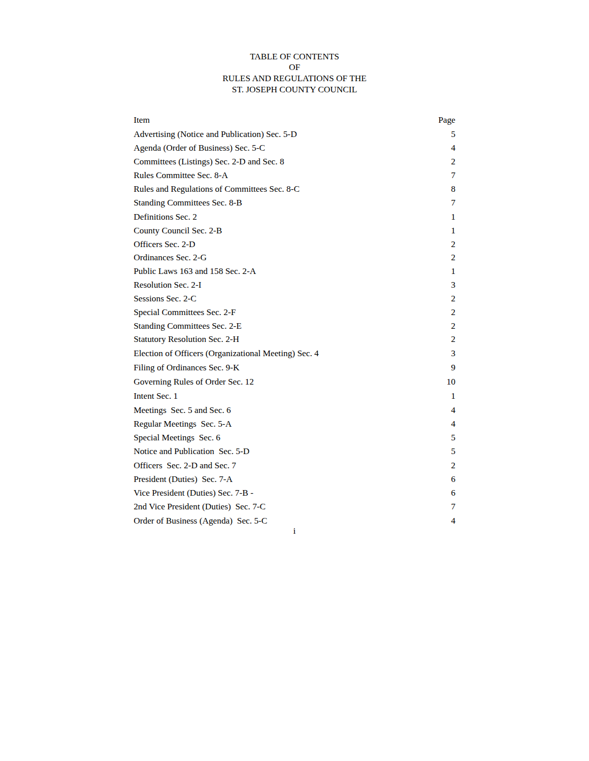TABLE OF CONTENTS
OF
RULES AND REGULATIONS OF THE
ST. JOSEPH COUNTY COUNCIL
| Item | Page |
| Advertising (Notice and Publication) Sec. 5-D | 5 |
| Agenda (Order of Business) Sec. 5-C | 4 |
| Committees (Listings) Sec. 2-D and Sec. 8 | 2 |
| Rules Committee Sec. 8-A | 7 |
| Rules and Regulations of Committees Sec. 8-C | 8 |
| Standing Committees Sec. 8-B | 7 |
| Definitions Sec. 2 | 1 |
| County Council Sec. 2-B | 1 |
| Officers Sec. 2-D | 2 |
| Ordinances Sec. 2-G | 2 |
| Public Laws 163 and 158 Sec. 2-A | 1 |
| Resolution Sec. 2-I | 3 |
| Sessions Sec. 2-C | 2 |
| Special Committees Sec. 2-F | 2 |
| Standing Committees Sec. 2-E | 2 |
| Statutory Resolution Sec. 2-H | 2 |
| Election of Officers (Organizational Meeting) Sec. 4 | 3 |
| Filing of Ordinances Sec. 9-K | 9 |
| Governing Rules of Order Sec. 12 | 10 |
| Intent Sec. 1 | 1 |
| Meetings Sec. 5 and Sec. 6 | 4 |
| Regular Meetings Sec. 5-A | 4 |
| Special Meetings Sec. 6 | 5 |
| Notice and Publication Sec. 5-D | 5 |
| Officers Sec. 2-D and Sec. 7 | 2 |
| President (Duties) Sec. 7-A | 6 |
| Vice President (Duties) Sec. 7-B - | 6 |
| 2nd Vice President (Duties) Sec. 7-C | 7 |
| Order of Business (Agenda) Sec. 5-C | 4 |
i